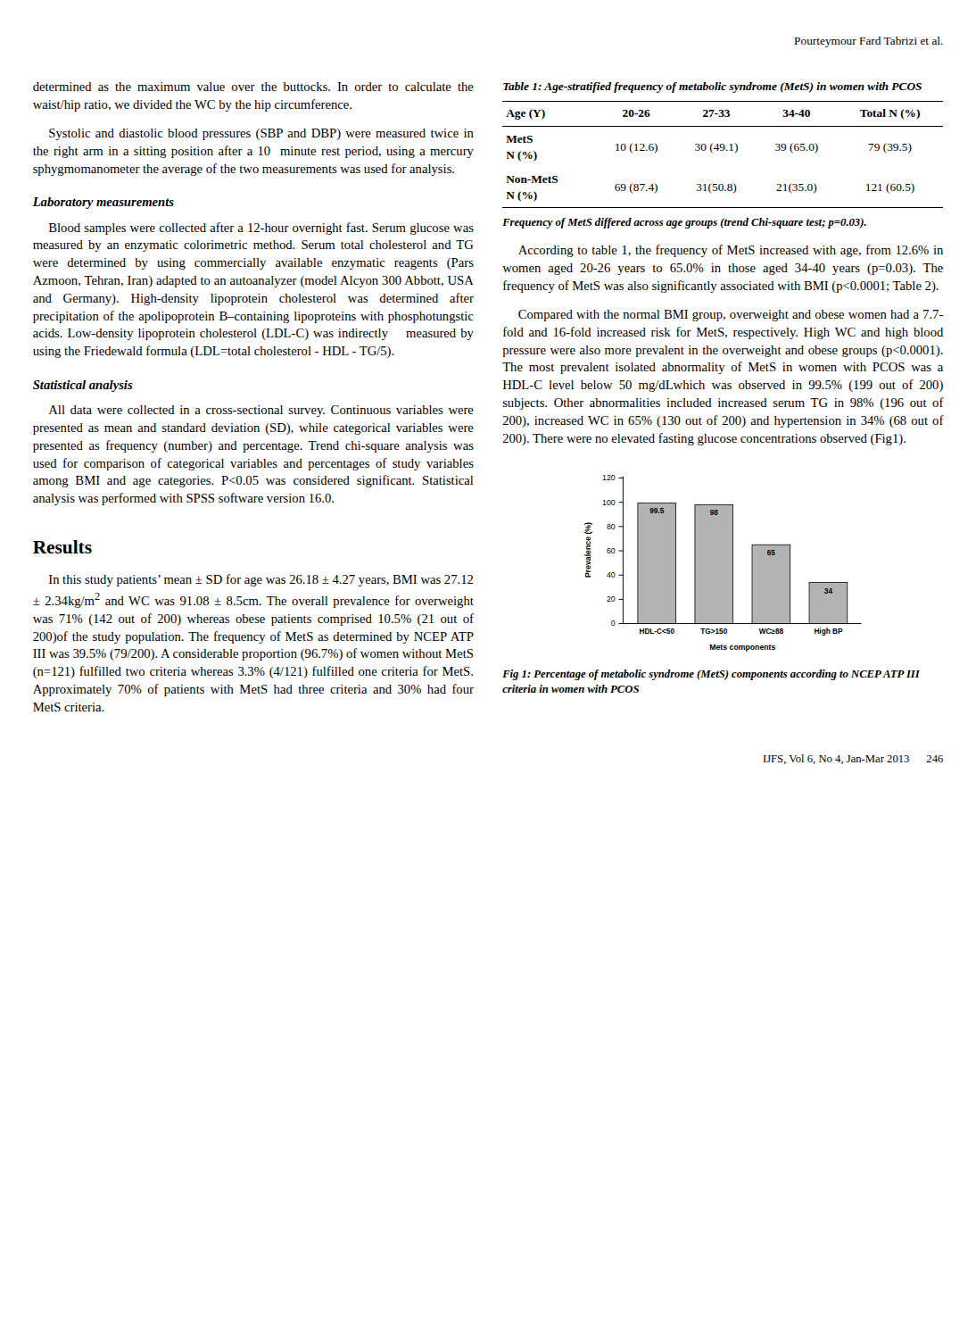Pourteymour Fard Tabrizi et al.
determined as the maximum value over the buttocks. In order to calculate the waist/hip ratio, we divided the WC by the hip circumference.
Systolic and diastolic blood pressures (SBP and DBP) were measured twice in the right arm in a sitting position after a 10 minute rest period, using a mercury sphygmomanometer the average of the two measurements was used for analysis.
Laboratory measurements
Blood samples were collected after a 12-hour overnight fast. Serum glucose was measured by an enzymatic colorimetric method. Serum total cholesterol and TG were determined by using commercially available enzymatic reagents (Pars Azmoon, Tehran, Iran) adapted to an autoanalyzer (model Alcyon 300 Abbott, USA and Germany). High-density lipoprotein cholesterol was determined after precipitation of the apolipoprotein B–containing lipoproteins with phosphotungstic acids. Low-density lipoprotein cholesterol (LDL-C) was indirectly measured by using the Friedewald formula (LDL=total cholesterol - HDL - TG/5).
Statistical analysis
All data were collected in a cross-sectional survey. Continuous variables were presented as mean and standard deviation (SD), while categorical variables were presented as frequency (number) and percentage. Trend chi-square analysis was used for comparison of categorical variables and percentages of study variables among BMI and age categories. P<0.05 was considered significant. Statistical analysis was performed with SPSS software version 16.0.
Results
In this study patients’ mean ± SD for age was 26.18 ± 4.27 years, BMI was 27.12 ± 2.34kg/m2 and WC was 91.08 ± 8.5cm. The overall prevalence for overweight was 71% (142 out of 200) whereas obese patients comprised 10.5% (21 out of 200)of the study population. The frequency of MetS as determined by NCEP ATP III was 39.5% (79/200). A considerable proportion (96.7%) of women without MetS (n=121) fulfilled two criteria whereas 3.3% (4/121) fulfilled one criteria for MetS. Approximately 70% of patients with MetS had three criteria and 30% had four MetS criteria.
Table 1: Age-stratified frequency of metabolic syndrome (MetS) in women with PCOS
| Age (Y) | 20-26 | 27-33 | 34-40 | Total N (%) |
| --- | --- | --- | --- | --- |
| MetS N (%) | 10 (12.6) | 30 (49.1) | 39 (65.0) | 79 (39.5) |
| Non-MetS N (%) | 69 (87.4) | 31(50.8) | 21(35.0) | 121 (60.5) |
Frequency of MetS differed across age groups (trend Chi-square test; p=0.03).
According to table 1, the frequency of MetS increased with age, from 12.6% in women aged 20-26 years to 65.0% in those aged 34-40 years (p=0.03). The frequency of MetS was also significantly associated with BMI (p<0.0001; Table 2).
Compared with the normal BMI group, overweight and obese women had a 7.7-fold and 16-fold increased risk for MetS, respectively. High WC and high blood pressure were also more prevalent in the overweight and obese groups (p<0.0001). The most prevalent isolated abnormality of MetS in women with PCOS was a HDL-C level below 50 mg/dLwhich was observed in 99.5% (199 out of 200) subjects. Other abnormalities included increased serum TG in 98% (196 out of 200), increased WC in 65% (130 out of 200) and hypertension in 34% (68 out of 200). There were no elevated fasting glucose concentrations observed (Fig1).
0 20 40 60 80 100 120 Prevalence (%) 99.5 98 65 34 HDL-C<50 TG>150 WC≥88 High BP Mets components
Fig 1: Percentage of metabolic syndrome (MetS) components according to NCEP ATP III criteria in women with PCOS
IJFS, Vol 6, No 4, Jan-Mar 2013 246